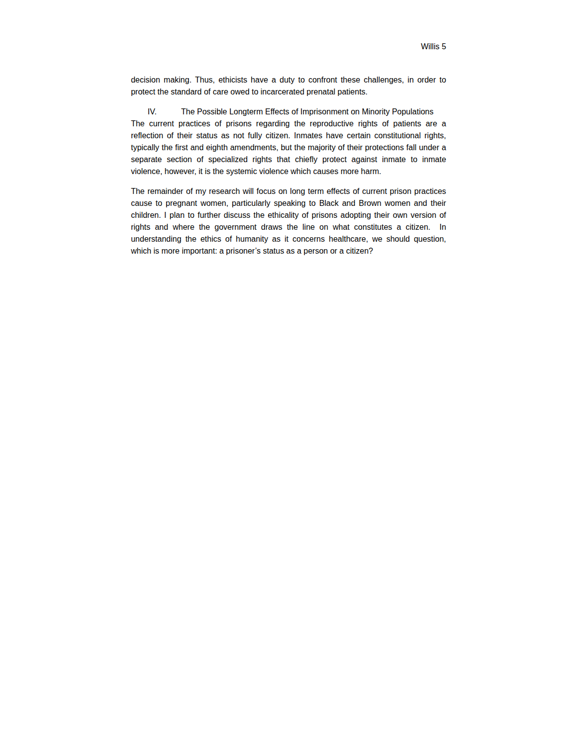Willis 5
decision making. Thus, ethicists have a duty to confront these challenges, in order to protect the standard of care owed to incarcerated prenatal patients.
IV. The Possible Longterm Effects of Imprisonment on Minority Populations
The current practices of prisons regarding the reproductive rights of patients are a reflection of their status as not fully citizen. Inmates have certain constitutional rights, typically the first and eighth amendments, but the majority of their protections fall under a separate section of specialized rights that chiefly protect against inmate to inmate violence, however, it is the systemic violence which causes more harm.
The remainder of my research will focus on long term effects of current prison practices cause to pregnant women, particularly speaking to Black and Brown women and their children. I plan to further discuss the ethicality of prisons adopting their own version of rights and where the government draws the line on what constitutes a citizen. In understanding the ethics of humanity as it concerns healthcare, we should question, which is more important: a prisoner’s status as a person or a citizen?